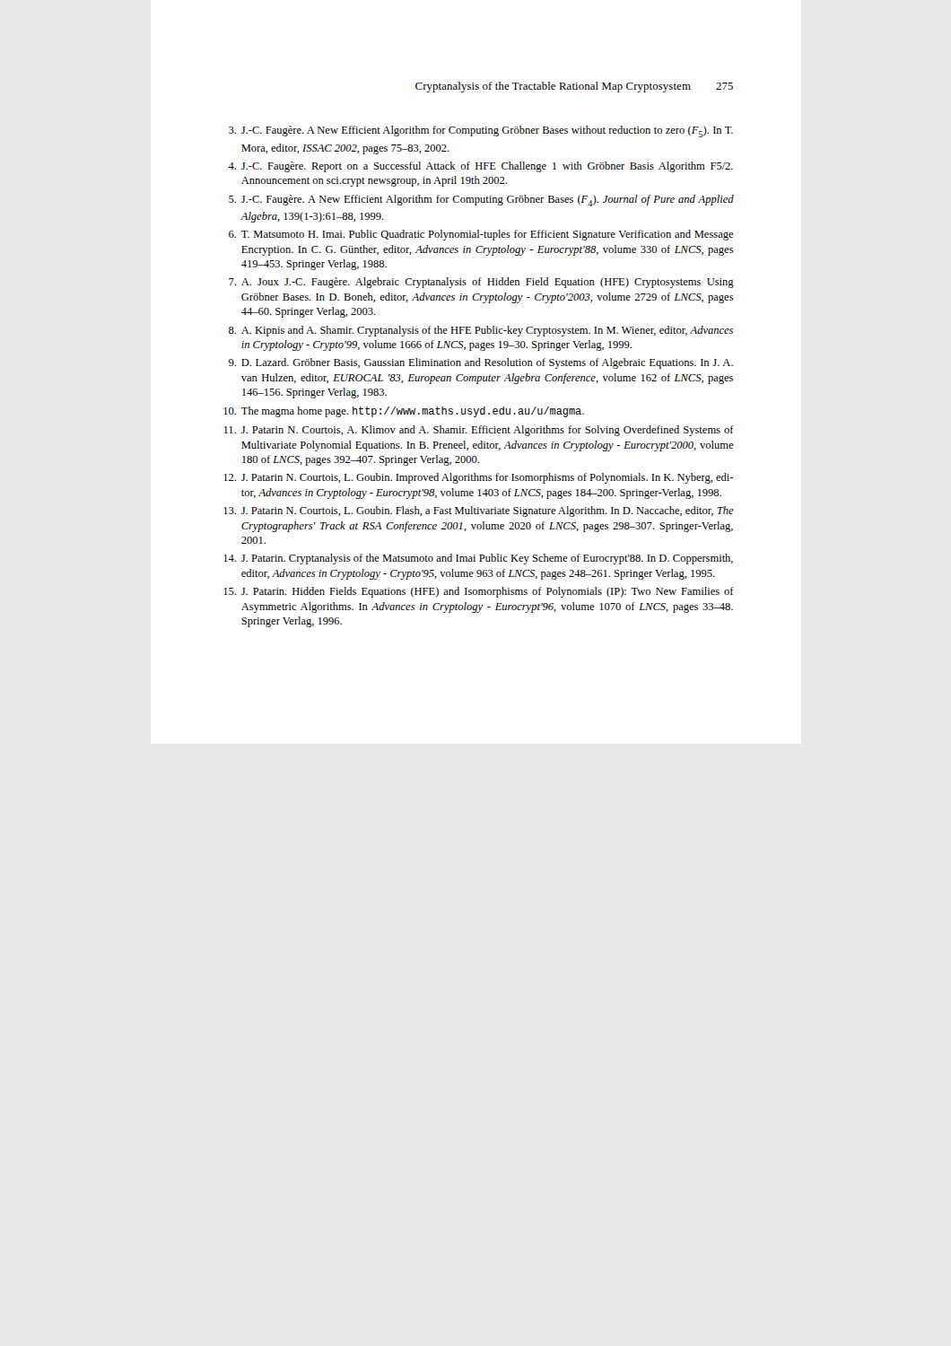Cryptanalysis of the Tractable Rational Map Cryptosystem 275
J.-C. Faugère. A New Efficient Algorithm for Computing Gröbner Bases without reduction to zero (F5). In T. Mora, editor, ISSAC 2002, pages 75–83, 2002.
J.-C. Faugère. Report on a Successful Attack of HFE Challenge 1 with Gröbner Basis Algorithm F5/2. Announcement on sci.crypt newsgroup, in April 19th 2002.
J.-C. Faugère. A New Efficient Algorithm for Computing Gröbner Bases (F4). Journal of Pure and Applied Algebra, 139(1-3):61–88, 1999.
T. Matsumoto H. Imai. Public Quadratic Polynomial-tuples for Efficient Signature Verification and Message Encryption. In C. G. Günther, editor, Advances in Cryptology - Eurocrypt'88, volume 330 of LNCS, pages 419–453. Springer Verlag, 1988.
A. Joux J.-C. Faugère. Algebraic Cryptanalysis of Hidden Field Equation (HFE) Cryptosystems Using Gröbner Bases. In D. Boneh, editor, Advances in Cryptology - Crypto'2003, volume 2729 of LNCS, pages 44–60. Springer Verlag, 2003.
A. Kipnis and A. Shamir. Cryptanalysis of the HFE Public-key Cryptosystem. In M. Wiener, editor, Advances in Cryptology - Crypto'99, volume 1666 of LNCS, pages 19–30. Springer Verlag, 1999.
D. Lazard. Gröbner Basis, Gaussian Elimination and Resolution of Systems of Algebraic Equations. In J. A. van Hulzen, editor, EUROCAL '83, European Computer Algebra Conference, volume 162 of LNCS, pages 146–156. Springer Verlag, 1983.
The magma home page. http://www.maths.usyd.edu.au/u/magma.
J. Patarin N. Courtois, A. Klimov and A. Shamir. Efficient Algorithms for Solving Overdefined Systems of Multivariate Polynomial Equations. In B. Preneel, editor, Advances in Cryptology - Eurocrypt'2000, volume 180 of LNCS, pages 392–407. Springer Verlag, 2000.
J. Patarin N. Courtois, L. Goubin. Improved Algorithms for Isomorphisms of Polynomials. In K. Nyberg, editor, Advances in Cryptology - Eurocrypt'98, volume 1403 of LNCS, pages 184–200. Springer-Verlag, 1998.
J. Patarin N. Courtois, L. Goubin. Flash, a Fast Multivariate Signature Algorithm. In D. Naccache, editor, The Cryptographers' Track at RSA Conference 2001, volume 2020 of LNCS, pages 298–307. Springer-Verlag, 2001.
J. Patarin. Cryptanalysis of the Matsumoto and Imai Public Key Scheme of Eurocrypt'88. In D. Coppersmith, editor, Advances in Cryptology - Crypto'95, volume 963 of LNCS, pages 248–261. Springer Verlag, 1995.
J. Patarin. Hidden Fields Equations (HFE) and Isomorphisms of Polynomials (IP): Two New Families of Asymmetric Algorithms. In Advances in Cryptology - Eurocrypt'96, volume 1070 of LNCS, pages 33–48. Springer Verlag, 1996.